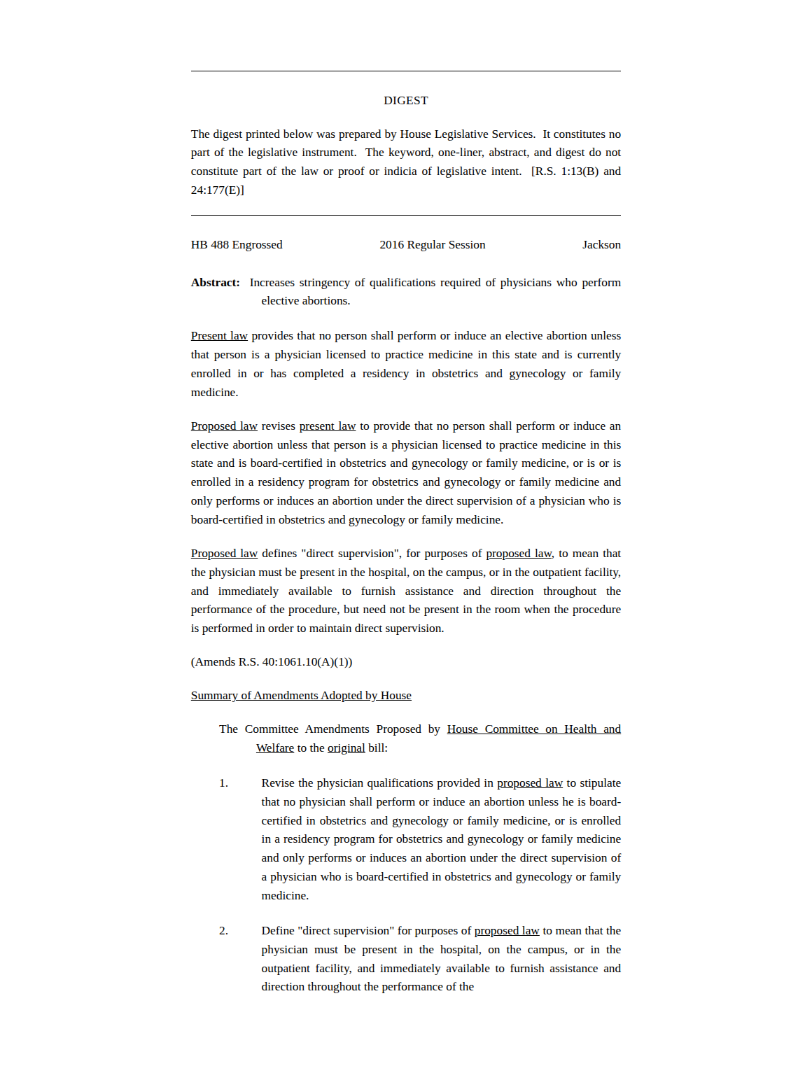DIGEST
The digest printed below was prepared by House Legislative Services. It constitutes no part of the legislative instrument. The keyword, one-liner, abstract, and digest do not constitute part of the law or proof or indicia of legislative intent. [R.S. 1:13(B) and 24:177(E)]
HB 488 Engrossed 2016 Regular Session Jackson
Abstract: Increases stringency of qualifications required of physicians who perform elective abortions.
Present law provides that no person shall perform or induce an elective abortion unless that person is a physician licensed to practice medicine in this state and is currently enrolled in or has completed a residency in obstetrics and gynecology or family medicine.
Proposed law revises present law to provide that no person shall perform or induce an elective abortion unless that person is a physician licensed to practice medicine in this state and is board-certified in obstetrics and gynecology or family medicine, or is or is enrolled in a residency program for obstetrics and gynecology or family medicine and only performs or induces an abortion under the direct supervision of a physician who is board-certified in obstetrics and gynecology or family medicine.
Proposed law defines "direct supervision", for purposes of proposed law, to mean that the physician must be present in the hospital, on the campus, or in the outpatient facility, and immediately available to furnish assistance and direction throughout the performance of the procedure, but need not be present in the room when the procedure is performed in order to maintain direct supervision.
(Amends R.S. 40:1061.10(A)(1))
Summary of Amendments Adopted by House
The Committee Amendments Proposed by House Committee on Health and Welfare to the original bill:
1. Revise the physician qualifications provided in proposed law to stipulate that no physician shall perform or induce an abortion unless he is board-certified in obstetrics and gynecology or family medicine, or is enrolled in a residency program for obstetrics and gynecology or family medicine and only performs or induces an abortion under the direct supervision of a physician who is board-certified in obstetrics and gynecology or family medicine.
2. Define "direct supervision" for purposes of proposed law to mean that the physician must be present in the hospital, on the campus, or in the outpatient facility, and immediately available to furnish assistance and direction throughout the performance of the